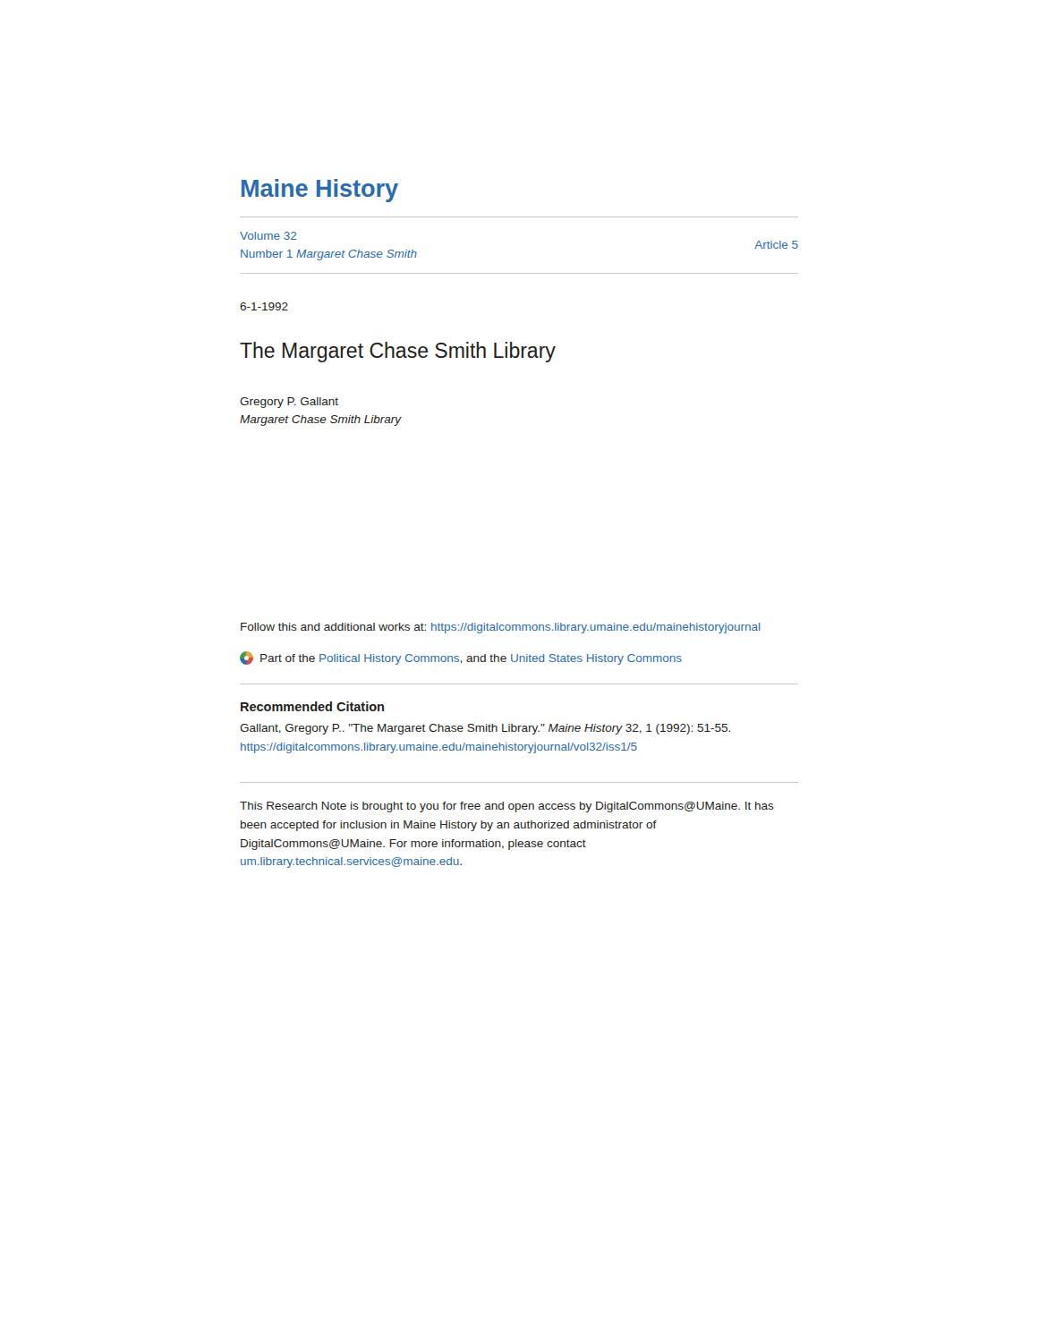Maine History
Volume 32
Number 1 Margaret Chase Smith
Article 5
6-1-1992
The Margaret Chase Smith Library
Gregory P. Gallant
Margaret Chase Smith Library
Follow this and additional works at: https://digitalcommons.library.umaine.edu/mainehistoryjournal
Part of the Political History Commons, and the United States History Commons
Recommended Citation
Gallant, Gregory P.. "The Margaret Chase Smith Library." Maine History 32, 1 (1992): 51-55.
https://digitalcommons.library.umaine.edu/mainehistoryjournal/vol32/iss1/5
This Research Note is brought to you for free and open access by DigitalCommons@UMaine. It has been accepted for inclusion in Maine History by an authorized administrator of DigitalCommons@UMaine. For more information, please contact um.library.technical.services@maine.edu.